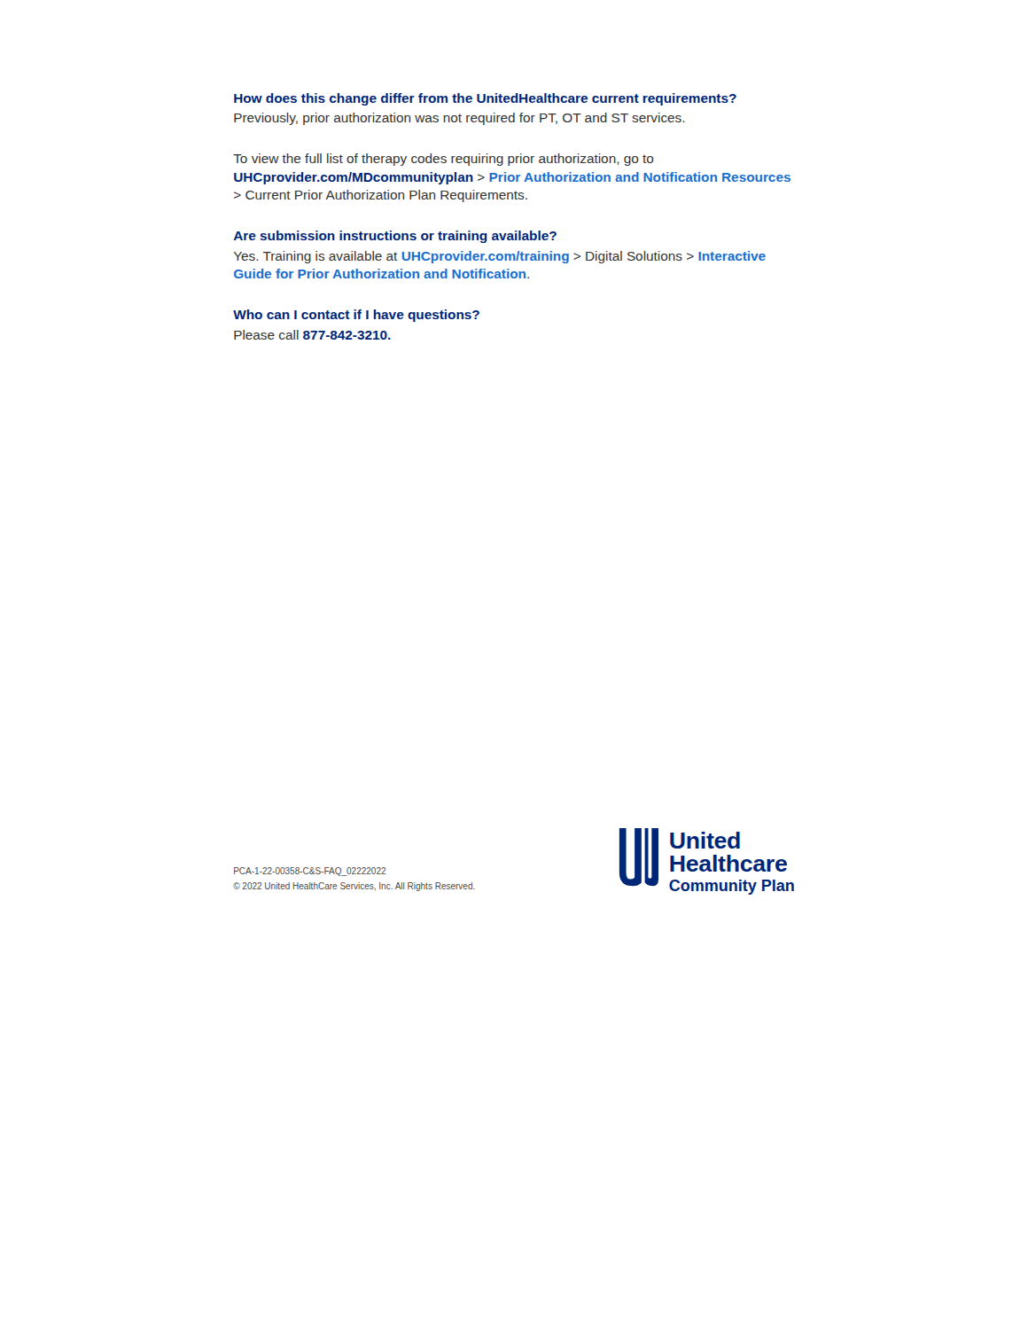How does this change differ from the UnitedHealthcare current requirements?
Previously, prior authorization was not required for PT, OT and ST services.
To view the full list of therapy codes requiring prior authorization, go to UHCprovider.com/MDcommunityplan > Prior Authorization and Notification Resources > Current Prior Authorization Plan Requirements.
Are submission instructions or training available?
Yes. Training is available at UHCprovider.com/training > Digital Solutions > Interactive Guide for Prior Authorization and Notification.
Who can I contact if I have questions?
Please call 877-842-3210.
PCA-1-22-00358-C&S-FAQ_02222022
© 2022 United HealthCare Services, Inc. All Rights Reserved.
United Healthcare Community Plan